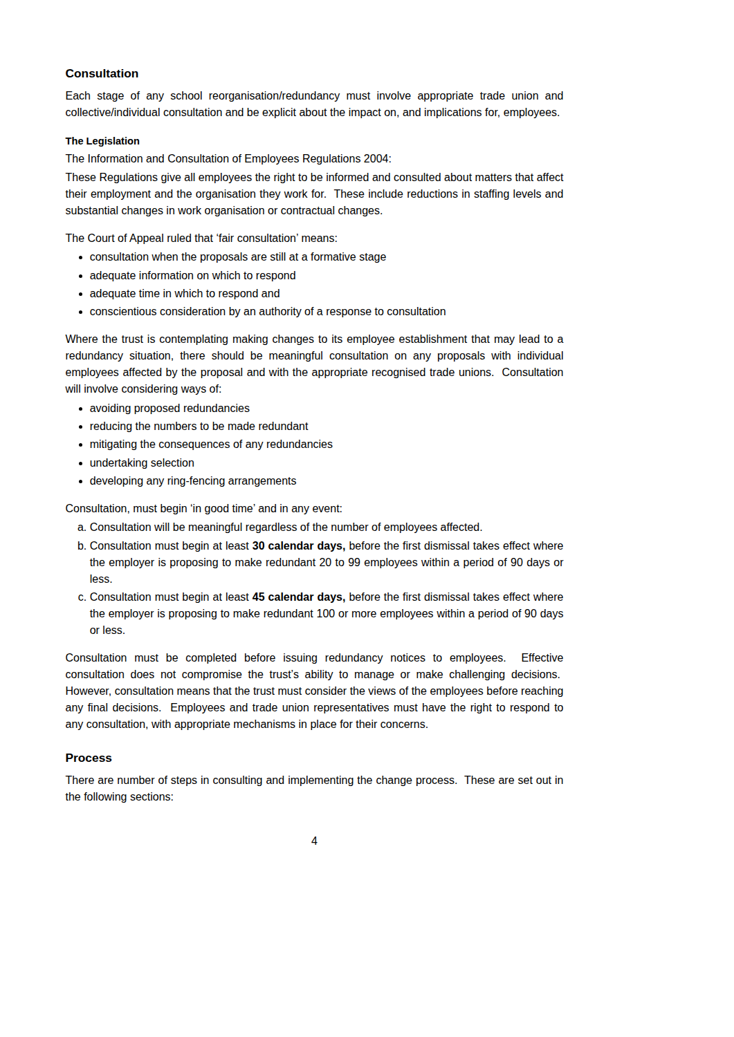Consultation
Each stage of any school reorganisation/redundancy must involve appropriate trade union and collective/individual consultation and be explicit about the impact on, and implications for, employees.
The Legislation
The Information and Consultation of Employees Regulations 2004:
These Regulations give all employees the right to be informed and consulted about matters that affect their employment and the organisation they work for. These include reductions in staffing levels and substantial changes in work organisation or contractual changes.
The Court of Appeal ruled that ‘fair consultation’ means:
consultation when the proposals are still at a formative stage
adequate information on which to respond
adequate time in which to respond and
conscientious consideration by an authority of a response to consultation
Where the trust is contemplating making changes to its employee establishment that may lead to a redundancy situation, there should be meaningful consultation on any proposals with individual employees affected by the proposal and with the appropriate recognised trade unions. Consultation will involve considering ways of:
avoiding proposed redundancies
reducing the numbers to be made redundant
mitigating the consequences of any redundancies
undertaking selection
developing any ring-fencing arrangements
Consultation, must begin ‘in good time’ and in any event:
Consultation will be meaningful regardless of the number of employees affected.
Consultation must begin at least 30 calendar days, before the first dismissal takes effect where the employer is proposing to make redundant 20 to 99 employees within a period of 90 days or less.
Consultation must begin at least 45 calendar days, before the first dismissal takes effect where the employer is proposing to make redundant 100 or more employees within a period of 90 days or less.
Consultation must be completed before issuing redundancy notices to employees. Effective consultation does not compromise the trust’s ability to manage or make challenging decisions. However, consultation means that the trust must consider the views of the employees before reaching any final decisions. Employees and trade union representatives must have the right to respond to any consultation, with appropriate mechanisms in place for their concerns.
Process
There are number of steps in consulting and implementing the change process. These are set out in the following sections:
4